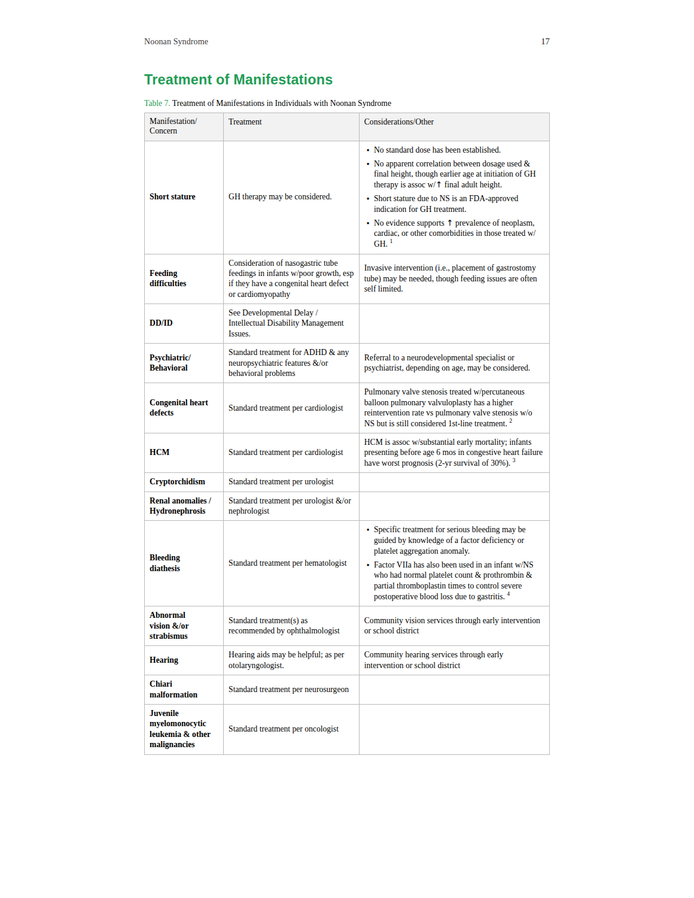Noonan Syndrome
17
Treatment of Manifestations
Table 7. Treatment of Manifestations in Individuals with Noonan Syndrome
| Manifestation/ Concern | Treatment | Considerations/Other |
| --- | --- | --- |
| Short stature | GH therapy may be considered. | No standard dose has been established. No apparent correlation between dosage used & final height, though earlier age at initiation of GH therapy is assoc w/ ↑ final adult height. Short stature due to NS is an FDA-approved indication for GH treatment. No evidence supports ↑ prevalence of neoplasm, cardiac, or other comorbidities in those treated w/ GH. 1 |
| Feeding difficulties | Consideration of nasogastric tube feedings in infants w/poor growth, esp if they have a congenital heart defect or cardiomyopathy | Invasive intervention (i.e., placement of gastrostomy tube) may be needed, though feeding issues are often self limited. |
| DD/ID | See Developmental Delay / Intellectual Disability Management Issues. | |
| Psychiatric/ Behavioral | Standard treatment for ADHD & any neuropsychiatric features &/or behavioral problems | Referral to a neurodevelopmental specialist or psychiatrist, depending on age, may be considered. |
| Congenital heart defects | Standard treatment per cardiologist | Pulmonary valve stenosis treated w/percutaneous balloon pulmonary valvuloplasty has a higher reintervention rate vs pulmonary valve stenosis w/o NS but is still considered 1st-line treatment. 2 |
| HCM | Standard treatment per cardiologist | HCM is assoc w/substantial early mortality; infants presenting before age 6 mos in congestive heart failure have worst prognosis (2-yr survival of 30%). 3 |
| Cryptorchidism | Standard treatment per urologist | |
| Renal anomalies / Hydronephrosis | Standard treatment per urologist &/or nephrologist | |
| Bleeding diathesis | Standard treatment per hematologist | Specific treatment for serious bleeding may be guided by knowledge of a factor deficiency or platelet aggregation anomaly. Factor VIIa has also been used in an infant w/NS who had normal platelet count & prothrombin & partial thromboplastin times to control severe postoperative blood loss due to gastritis. 4 |
| Abnormal vision &/or strabismus | Standard treatment(s) as recommended by ophthalmologist | Community vision services through early intervention or school district |
| Hearing | Hearing aids may be helpful; as per otolaryngologist. | Community hearing services through early intervention or school district |
| Chiari malformation | Standard treatment per neurosurgeon | |
| Juvenile myelomonocytic leukemia & other malignancies | Standard treatment per oncologist | |